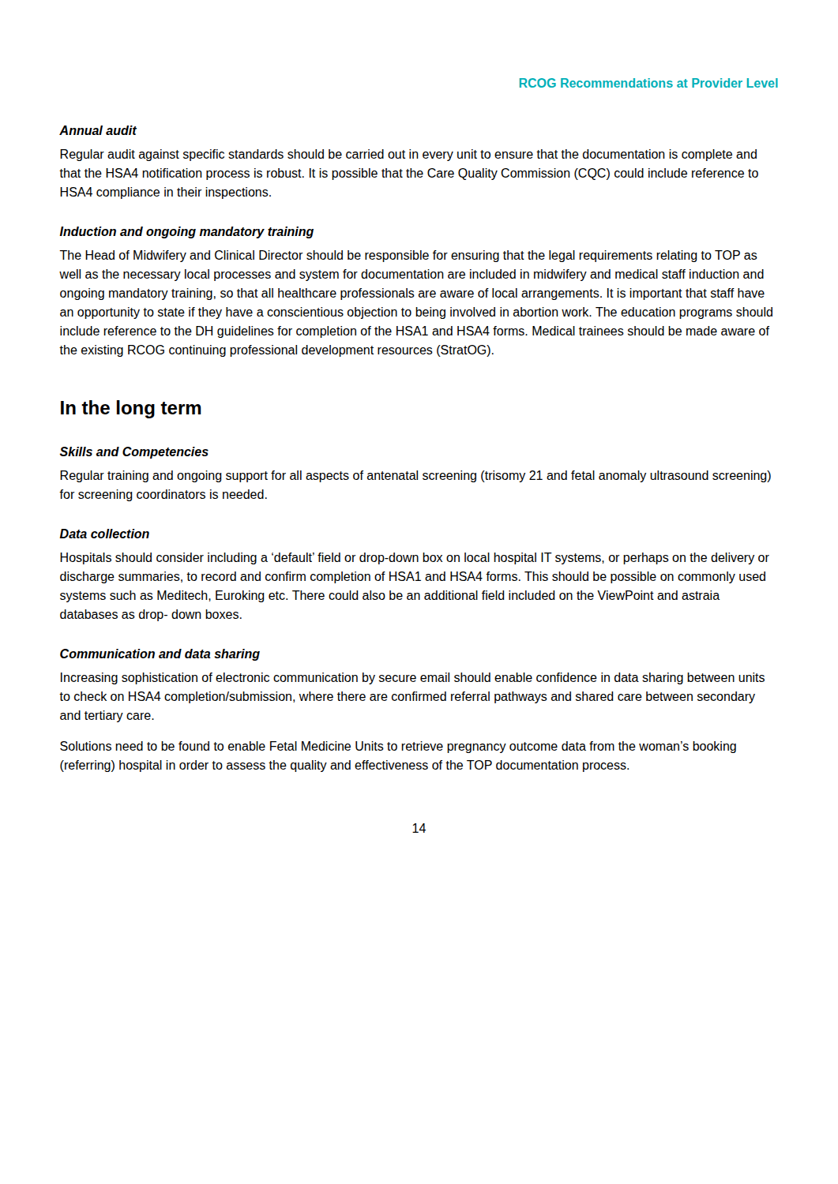RCOG Recommendations at Provider Level
Annual audit
Regular audit against specific standards should be carried out in every unit to ensure that the documentation is complete and that the HSA4 notification process is robust. It is possible that the Care Quality Commission (CQC) could include reference to HSA4 compliance in their inspections.
Induction and ongoing mandatory training
The Head of Midwifery and Clinical Director should be responsible for ensuring that the legal requirements relating to TOP as well as the necessary local processes and system for documentation are included in midwifery and medical staff induction and ongoing mandatory training, so that all healthcare professionals are aware of local arrangements. It is important that staff have an opportunity to state if they have a conscientious objection to being involved in abortion work. The education programs should include reference to the DH guidelines for completion of the HSA1 and HSA4 forms. Medical trainees should be made aware of the existing RCOG continuing professional development resources (StratOG).
In the long term
Skills and Competencies
Regular training and ongoing support for all aspects of antenatal screening (trisomy 21 and fetal anomaly ultrasound screening) for screening coordinators is needed.
Data collection
Hospitals should consider including a ‘default’ field or drop-down box on local hospital IT systems, or perhaps on the delivery or discharge summaries, to record and confirm completion of HSA1 and HSA4 forms. This should be possible on commonly used systems such as Meditech, Euroking etc. There could also be an additional field included on the ViewPoint and astraia databases as drop- down boxes.
Communication and data sharing
Increasing sophistication of electronic communication by secure email should enable confidence in data sharing between units to check on HSA4 completion/submission, where there are confirmed referral pathways and shared care between secondary and tertiary care.
Solutions need to be found to enable Fetal Medicine Units to retrieve pregnancy outcome data from the woman’s booking (referring) hospital in order to assess the quality and effectiveness of the TOP documentation process.
14